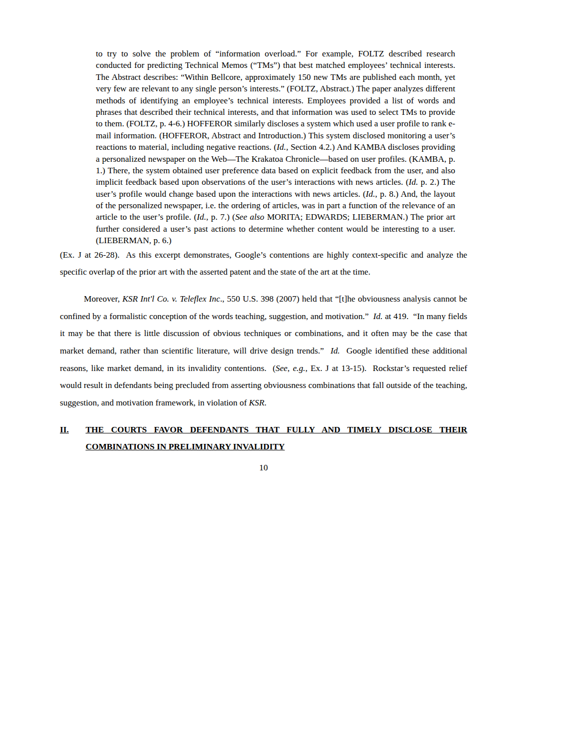to try to solve the problem of “information overload.” For example, FOLTZ described research conducted for predicting Technical Memos (“TMs”) that best matched employees’ technical interests. The Abstract describes: “Within Bellcore, approximately 150 new TMs are published each month, yet very few are relevant to any single person’s interests.” (FOLTZ, Abstract.) The paper analyzes different methods of identifying an employee’s technical interests. Employees provided a list of words and phrases that described their technical interests, and that information was used to select TMs to provide to them. (FOLTZ, p. 4-6.) HOFFEROR similarly discloses a system which used a user profile to rank e-mail information. (HOFFEROR, Abstract and Introduction.) This system disclosed monitoring a user’s reactions to material, including negative reactions. (Id., Section 4.2.) And KAMBA discloses providing a personalized newspaper on the Web—The Krakatoa Chronicle—based on user profiles. (KAMBA, p. 1.) There, the system obtained user preference data based on explicit feedback from the user, and also implicit feedback based upon observations of the user’s interactions with news articles. (Id. p. 2.) The user’s profile would change based upon the interactions with news articles. (Id., p. 8.) And, the layout of the personalized newspaper, i.e. the ordering of articles, was in part a function of the relevance of an article to the user’s profile. (Id., p. 7.) (See also MORITA; EDWARDS; LIEBERMAN.) The prior art further considered a user’s past actions to determine whether content would be interesting to a user. (LIEBERMAN, p. 6.)
(Ex. J at 26-28). As this excerpt demonstrates, Google’s contentions are highly context-specific and analyze the specific overlap of the prior art with the asserted patent and the state of the art at the time.
Moreover, KSR Int'l Co. v. Teleflex Inc., 550 U.S. 398 (2007) held that “[t]he obviousness analysis cannot be confined by a formalistic conception of the words teaching, suggestion, and motivation.” Id. at 419. “In many fields it may be that there is little discussion of obvious techniques or combinations, and it often may be the case that market demand, rather than scientific literature, will drive design trends.” Id. Google identified these additional reasons, like market demand, in its invalidity contentions. (See, e.g., Ex. J at 13-15). Rockstar’s requested relief would result in defendants being precluded from asserting obviousness combinations that fall outside of the teaching, suggestion, and motivation framework, in violation of KSR.
II. THE COURTS FAVOR DEFENDANTS THAT FULLY AND TIMELY DISCLOSE THEIR COMBINATIONS IN PRELIMINARY INVALIDITY
10